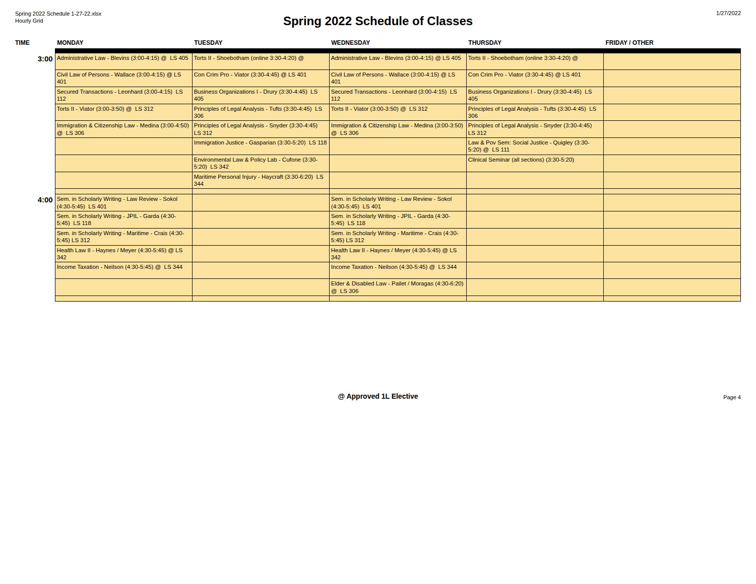Spring 2022 Schedule 1-27-22.xlsx
Hourly Grid
1/27/2022
Spring 2022 Schedule of Classes
| TIME | MONDAY | TUESDAY | WEDNESDAY | THURSDAY | FRIDAY / OTHER |
| --- | --- | --- | --- | --- | --- |
| 3:00 | Administrative Law - Blevins (3:00-4:15) @ LS 405 | Torts II - Shoebotham (online 3:30-4:20) @ | Administrative Law - Blevins (3:00-4:15) @ LS 405 | Torts II - Shoebotham (online 3:30-4:20) @ | |
| Civil Law of Persons - Wallace (3:00-4:15) @ LS 401 | Con Crim Pro - Viator (3:30-4:45) @ LS 401 | Civil Law of Persons - Wallace (3:00-4:15) @ LS 401 | Con Crim Pro - Viator (3:30-4:45) @ LS 401 | |
| Secured Transactions - Leonhard (3:00-4:15) LS 112 | Business Organizations I - Drury (3:30-4:45) LS 405 | Secured Transactions - Leonhard (3:00-4:15) LS 112 | Business Organizations I - Drury (3:30-4:45) LS 405 | |
| Torts II - Viator (3:00-3:50) @ LS 312 | Principles of Legal Analysis - Tufts (3:30-4:45) LS 306 | Torts II - Viator (3:00-3:50) @ LS 312 | Principles of Legal Analysis - Tufts (3:30-4:45) LS 306 | |
| Immigration & Citizenship Law - Medina (3:00-4:50) @ LS 306 | Principles of Legal Analysis - Snyder (3:30-4:45) LS 312 | Immigration & Citizenship Law - Medina (3:00-3:50) @ LS 306 | Principles of Legal Analysis - Snyder (3:30-4:45) LS 312 | |
| | Immigration Justice - Gasparian (3:30-5:20) LS 118 | | Law & Pov Sem: Social Justice - Quigley (3:30-5:20) @ LS 111 | |
| | Environmental Law & Policy Lab - Cufone (3:30-5:20) LS 342 | | Clinical Seminar (all sections) (3:30-5:20) | |
| | | Maritime Personal Injury - Haycraft (3:30-6:20) LS 344 | | | |
| 4:00 | Sem. in Scholarly Writing - Law Review - Sokol (4:30-5:45) LS 401 | | Sem. in Scholarly Writing - Law Review - Sokol (4:30-5:45) LS 401 | | |
| Sem. in Scholarly Writing - JPIL - Garda (4:30-5:45) LS 118 | | Sem. in Scholarly Writing - JPIL - Garda (4:30-5:45) LS 118 | | |
| Sem. in Scholarly Writing - Maritime - Crais (4:30-5:45) LS 312 | | Sem. in Scholarly Writing - Maritime - Crais (4:30-5:45) LS 312 | | |
| Health Law II - Haynes / Meyer (4:30-5:45) @ LS 342 | | Health Law II - Haynes / Meyer (4:30-5:45) @ LS 342 | | |
| Income Taxation - Neilson (4:30-5:45) @ LS 344 | | Income Taxation - Neilson (4:30-5:45) @ LS 344 | | |
| | | Elder & Disabled Law - Pailet / Moragas (4:30-6:20) @ LS 306 | | |
@ Approved 1L Elective
Page 4